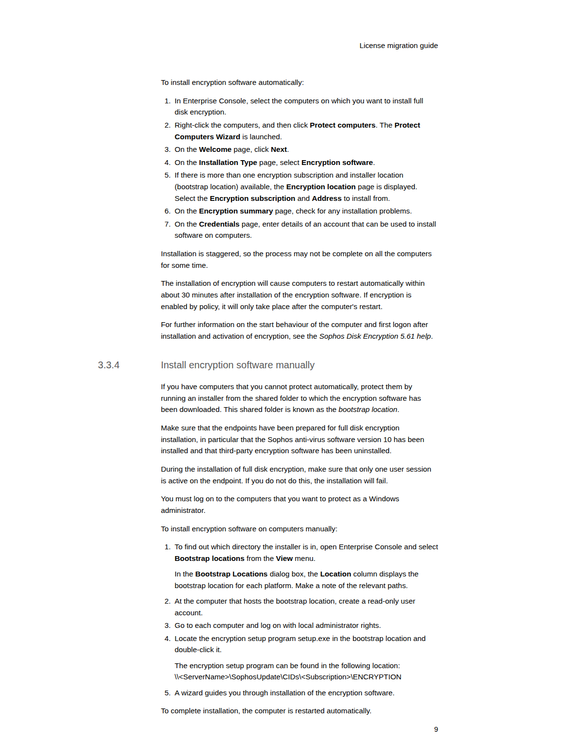License migration guide
To install encryption software automatically:
In Enterprise Console, select the computers on which you want to install full disk encryption.
Right-click the computers, and then click Protect computers. The Protect Computers Wizard is launched.
On the Welcome page, click Next.
On the Installation Type page, select Encryption software.
If there is more than one encryption subscription and installer location (bootstrap location) available, the Encryption location page is displayed. Select the Encryption subscription and Address to install from.
On the Encryption summary page, check for any installation problems.
On the Credentials page, enter details of an account that can be used to install software on computers.
Installation is staggered, so the process may not be complete on all the computers for some time.
The installation of encryption will cause computers to restart automatically within about 30 minutes after installation of the encryption software. If encryption is enabled by policy, it will only take place after the computer's restart.
For further information on the start behaviour of the computer and first logon after installation and activation of encryption, see the Sophos Disk Encryption 5.61 help.
3.3.4 Install encryption software manually
If you have computers that you cannot protect automatically, protect them by running an installer from the shared folder to which the encryption software has been downloaded. This shared folder is known as the bootstrap location.
Make sure that the endpoints have been prepared for full disk encryption installation, in particular that the Sophos anti-virus software version 10 has been installed and that third-party encryption software has been uninstalled.
During the installation of full disk encryption, make sure that only one user session is active on the endpoint. If you do not do this, the installation will fail.
You must log on to the computers that you want to protect as a Windows administrator.
To install encryption software on computers manually:
To find out which directory the installer is in, open Enterprise Console and select Bootstrap locations from the View menu.
In the Bootstrap Locations dialog box, the Location column displays the bootstrap location for each platform. Make a note of the relevant paths.
At the computer that hosts the bootstrap location, create a read-only user account.
Go to each computer and log on with local administrator rights.
Locate the encryption setup program setup.exe in the bootstrap location and double-click it.
The encryption setup program can be found in the following location:
\\<ServerName>\SophosUpdate\CIDs\<Subscription>\ENCRYPTION
A wizard guides you through installation of the encryption software.
To complete installation, the computer is restarted automatically.
9